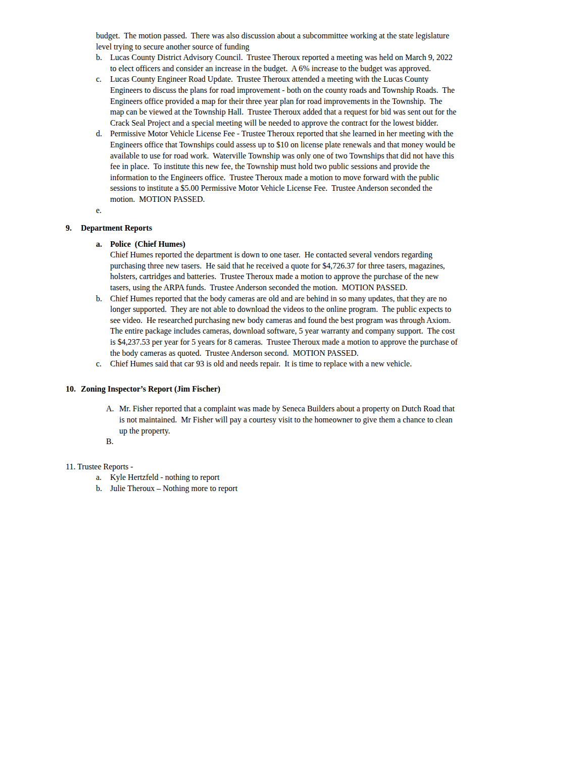budget. The motion passed. There was also discussion about a subcommittee working at the state legislature level trying to secure another source of funding
b.
Lucas County District Advisory Council. Trustee Theroux reported a meeting was held on March 9, 2022 to elect officers and consider an increase in the budget. A 6% increase to the budget was approved.
c.
Lucas County Engineer Road Update. Trustee Theroux attended a meeting with the Lucas County Engineers to discuss the plans for road improvement - both on the county roads and Township Roads. The Engineers office provided a map for their three year plan for road improvements in the Township. The map can be viewed at the Township Hall. Trustee Theroux added that a request for bid was sent out for the Crack Seal Project and a special meeting will be needed to approve the contract for the lowest bidder.
d.
Permissive Motor Vehicle License Fee - Trustee Theroux reported that she learned in her meeting with the Engineers office that Townships could assess up to $10 on license plate renewals and that money would be available to use for road work. Waterville Township was only one of two Townships that did not have this fee in place. To institute this new fee, the Township must hold two public sessions and provide the information to the Engineers office. Trustee Theroux made a motion to move forward with the public sessions to institute a $5.00 Permissive Motor Vehicle License Fee. Trustee Anderson seconded the motion. MOTION PASSED.
e.
9.
Department Reports
a.
Police (Chief Humes)
Chief Humes reported the department is down to one taser. He contacted several vendors regarding purchasing three new tasers. He said that he received a quote for $4,726.37 for three tasers, magazines, holsters, cartridges and batteries. Trustee Theroux made a motion to approve the purchase of the new tasers, using the ARPA funds. Trustee Anderson seconded the motion. MOTION PASSED.
b.
Chief Humes reported that the body cameras are old and are behind in so many updates, that they are no longer supported. They are not able to download the videos to the online program. The public expects to see video. He researched purchasing new body cameras and found the best program was through Axiom. The entire package includes cameras, download software, 5 year warranty and company support. The cost is $4,237.53 per year for 5 years for 8 cameras. Trustee Theroux made a motion to approve the purchase of the body cameras as quoted. Trustee Anderson second. MOTION PASSED.
c.
Chief Humes said that car 93 is old and needs repair. It is time to replace with a new vehicle.
10.
Zoning Inspector’s Report (Jim Fischer)
A.
Mr. Fisher reported that a complaint was made by Seneca Builders about a property on Dutch Road that is not maintained. Mr Fisher will pay a courtesy visit to the homeowner to give them a chance to clean up the property.
B.
11. Trustee Reports -
a.
Kyle Hertzfeld - nothing to report
b.
Julie Theroux – Nothing more to report